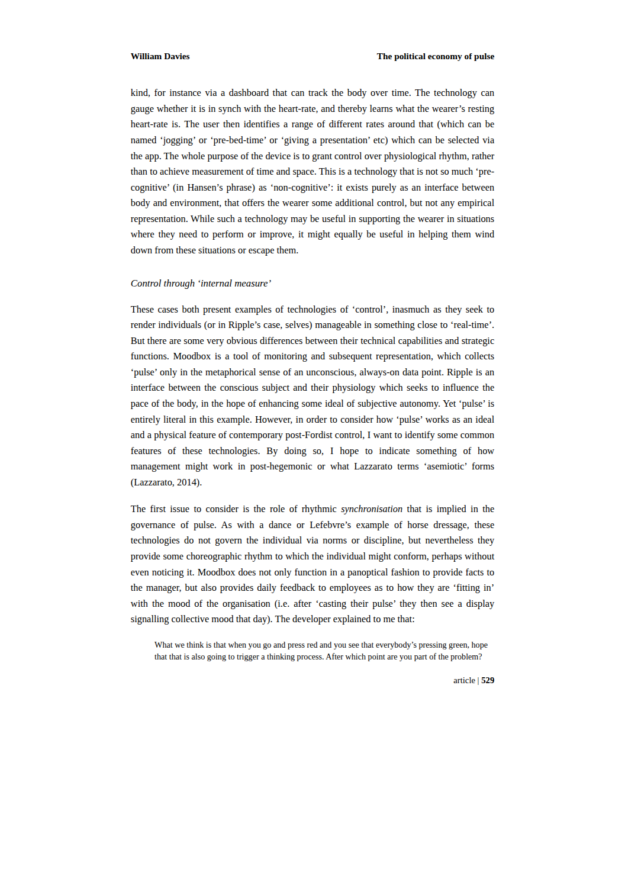William Davies The political economy of pulse
kind, for instance via a dashboard that can track the body over time. The technology can gauge whether it is in synch with the heart-rate, and thereby learns what the wearer’s resting heart-rate is. The user then identifies a range of different rates around that (which can be named ‘jogging’ or ‘pre-bed-time’ or ‘giving a presentation’ etc) which can be selected via the app. The whole purpose of the device is to grant control over physiological rhythm, rather than to achieve measurement of time and space. This is a technology that is not so much ‘pre-cognitive’ (in Hansen’s phrase) as ‘non-cognitive’: it exists purely as an interface between body and environment, that offers the wearer some additional control, but not any empirical representation. While such a technology may be useful in supporting the wearer in situations where they need to perform or improve, it might equally be useful in helping them wind down from these situations or escape them.
Control through ‘internal measure’
These cases both present examples of technologies of ‘control’, inasmuch as they seek to render individuals (or in Ripple’s case, selves) manageable in something close to ‘real-time’. But there are some very obvious differences between their technical capabilities and strategic functions. Moodbox is a tool of monitoring and subsequent representation, which collects ‘pulse’ only in the metaphorical sense of an unconscious, always-on data point. Ripple is an interface between the conscious subject and their physiology which seeks to influence the pace of the body, in the hope of enhancing some ideal of subjective autonomy. Yet ‘pulse’ is entirely literal in this example. However, in order to consider how ‘pulse’ works as an ideal and a physical feature of contemporary post-Fordist control, I want to identify some common features of these technologies. By doing so, I hope to indicate something of how management might work in post-hegemonic or what Lazzarato terms ‘asemiotic’ forms (Lazzarato, 2014).
The first issue to consider is the role of rhythmic synchronisation that is implied in the governance of pulse. As with a dance or Lefebvre’s example of horse dressage, these technologies do not govern the individual via norms or discipline, but nevertheless they provide some choreographic rhythm to which the individual might conform, perhaps without even noticing it. Moodbox does not only function in a panoptical fashion to provide facts to the manager, but also provides daily feedback to employees as to how they are ‘fitting in’ with the mood of the organisation (i.e. after ‘casting their pulse’ they then see a display signalling collective mood that day). The developer explained to me that:
What we think is that when you go and press red and you see that everybody’s pressing green, hope that that is also going to trigger a thinking process. After which point are you part of the problem?
article | 529